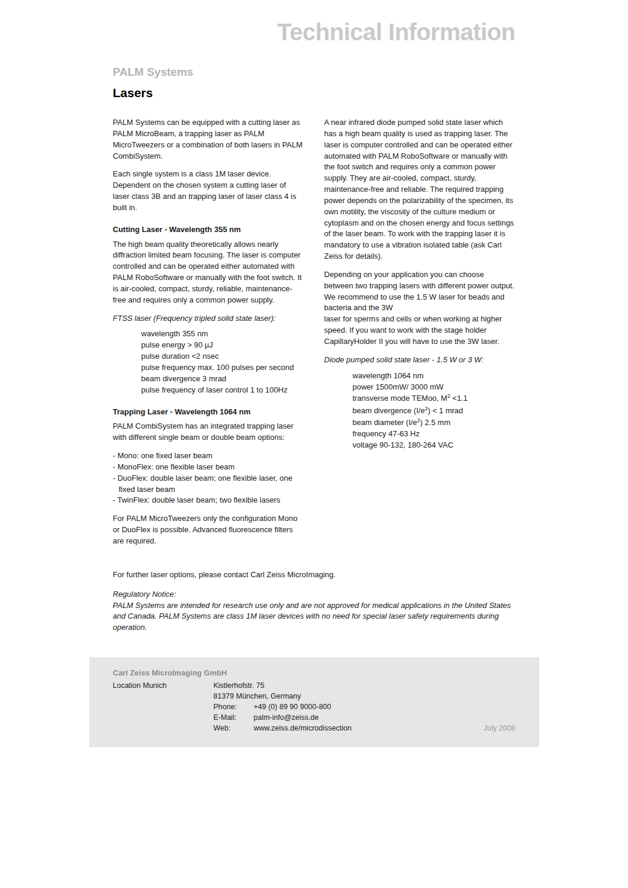Technical Information
PALM Systems
Lasers
PALM Systems can be equipped with a cutting laser as PALM MicroBeam, a trapping laser as PALM MicroTweezers or a combination of both lasers in PALM CombiSystem.
Each single system is a class 1M laser device. Dependent on the chosen system a cutting laser of laser class 3B and an trapping laser of laser class 4 is built in.
Cutting Laser - Wavelength 355 nm
The high beam quality theoretically allows nearly diffraction limited beam focusing. The laser is computer controlled and can be operated either automated with PALM RoboSoftware or manually with the foot switch. It is air-cooled, compact, sturdy, reliable, maintenance-free and requires only a common power supply.
FTSS laser (Frequency tripled solid state laser):
wavelength 355 nm
pulse energy > 90 µJ
pulse duration <2 nsec
pulse frequency max. 100 pulses per second
beam divergence 3 mrad
pulse frequency of laser control 1 to 100Hz
Trapping Laser - Wavelength 1064 nm
PALM CombiSystem has an integrated trapping laser with different single beam or double beam options:
- Mono: one fixed laser beam
- MonoFlex: one flexible laser beam
- DuoFlex: double laser beam; one flexible laser, one fixed laser beam
- TwinFlex: double laser beam; two flexible lasers
For PALM MicroTweezers only the configuration Mono or DuoFlex is possible. Advanced fluorescence filters are required.
A near infrared diode pumped solid state laser which has a high beam quality is used as trapping laser. The laser is computer controlled and can be operated either automated with PALM RoboSoftware or manually with the foot switch and requires only a common power supply. They are air-cooled, compact, sturdy, maintenance-free and reliable. The required trapping power depends on the polarizability of the specimen, its own motility, the viscosity of the culture medium or cytoplasm and on the chosen energy and focus settings of the laser beam. To work with the trapping laser it is mandatory to use a vibration isolated table (ask Carl Zeiss for details).
Depending on your application you can choose between two trapping lasers with different power output. We recommend to use the 1.5 W laser for beads and bacteria and the 3W
laser for sperms and cells or when working at higher speed. If you want to work with the stage holder CapillaryHolder II you will have to use the 3W laser.
Diode pumped solid state laser - 1.5 W or 3 W:
wavelength 1064 nm
power 1500mW/ 3000 mW
transverse mode TEMoo, M2 <1.1
beam divergence (I/e2) < 1 mrad
beam diameter (I/e2) 2.5 mm
frequency 47-63 Hz
voltage 90-132, 180-264 VAC
For further laser options, please contact Carl Zeiss MicroImaging.
Regulatory Notice: PALM Systems are intended for research use only and are not approved for medical applications in the United States and Canada. PALM Systems are class 1M laser devices with no need for special laser safety requirements during operation.
Carl Zeiss MicroImaging GmbH
Location Munich
| Kistlerhofstr. 75 |
| 81379 München, Germany |
| Phone: | +49 (0) 89 90 9000-800 |
| E-Mail: | palm-info@zeiss.de |
| Web: | www.zeiss.de/microdissection |
July 2008